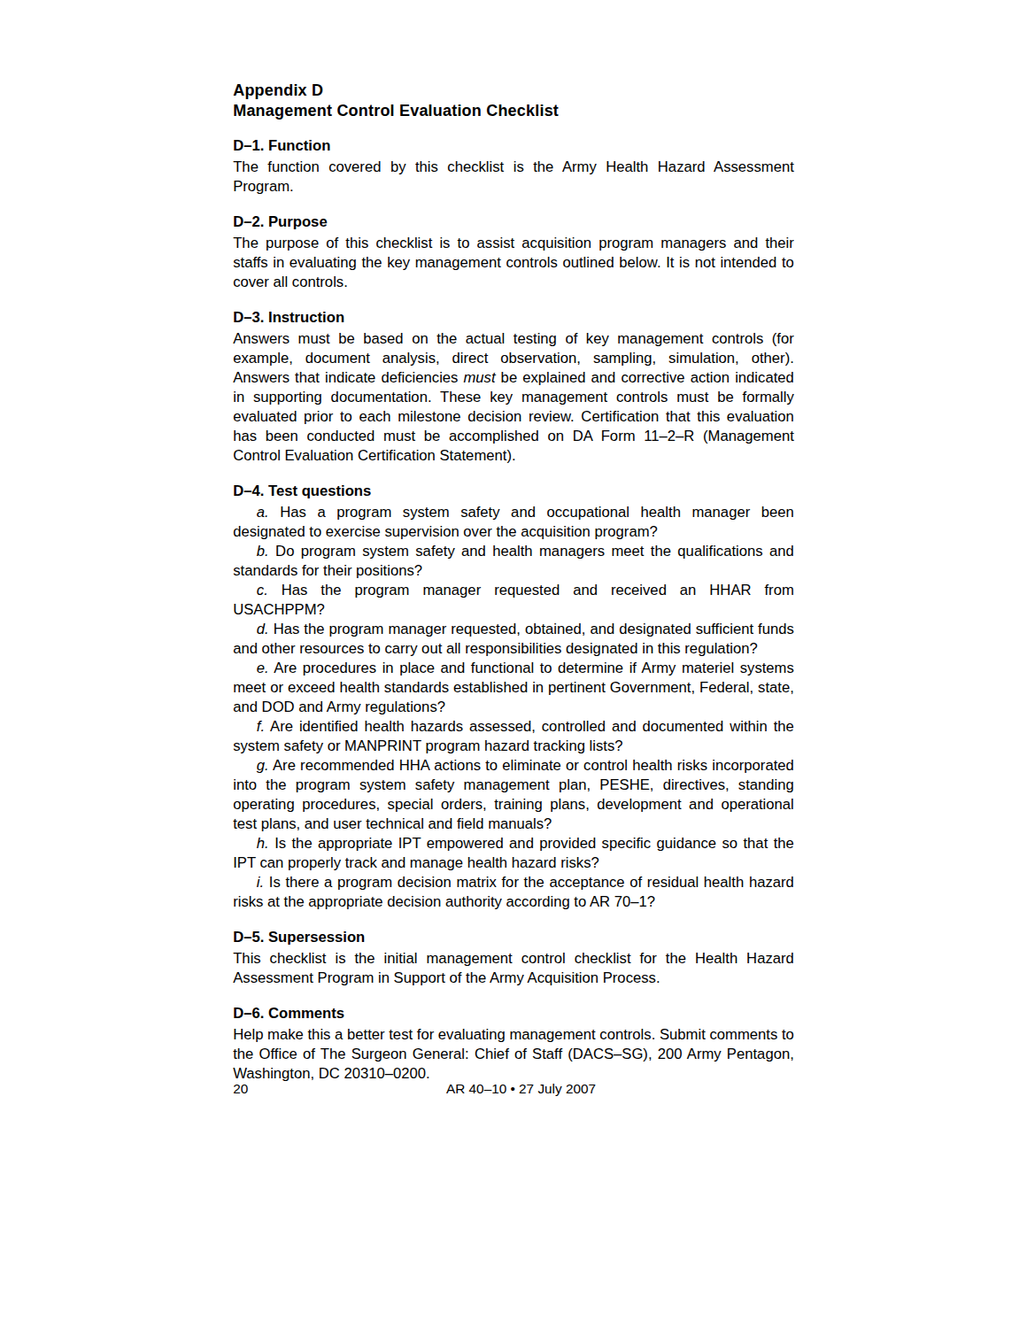Appendix D
Management Control Evaluation Checklist
D–1. Function
The function covered by this checklist is the Army Health Hazard Assessment Program.
D–2. Purpose
The purpose of this checklist is to assist acquisition program managers and their staffs in evaluating the key management controls outlined below. It is not intended to cover all controls.
D–3. Instruction
Answers must be based on the actual testing of key management controls (for example, document analysis, direct observation, sampling, simulation, other). Answers that indicate deficiencies must be explained and corrective action indicated in supporting documentation. These key management controls must be formally evaluated prior to each milestone decision review. Certification that this evaluation has been conducted must be accomplished on DA Form 11–2–R (Management Control Evaluation Certification Statement).
D–4. Test questions
a. Has a program system safety and occupational health manager been designated to exercise supervision over the acquisition program?
b. Do program system safety and health managers meet the qualifications and standards for their positions?
c. Has the program manager requested and received an HHAR from USACHPPM?
d. Has the program manager requested, obtained, and designated sufficient funds and other resources to carry out all responsibilities designated in this regulation?
e. Are procedures in place and functional to determine if Army materiel systems meet or exceed health standards established in pertinent Government, Federal, state, and DOD and Army regulations?
f. Are identified health hazards assessed, controlled and documented within the system safety or MANPRINT program hazard tracking lists?
g. Are recommended HHA actions to eliminate or control health risks incorporated into the program system safety management plan, PESHE, directives, standing operating procedures, special orders, training plans, development and operational test plans, and user technical and field manuals?
h. Is the appropriate IPT empowered and provided specific guidance so that the IPT can properly track and manage health hazard risks?
i. Is there a program decision matrix for the acceptance of residual health hazard risks at the appropriate decision authority according to AR 70–1?
D–5. Supersession
This checklist is the initial management control checklist for the Health Hazard Assessment Program in Support of the Army Acquisition Process.
D–6. Comments
Help make this a better test for evaluating management controls. Submit comments to the Office of The Surgeon General: Chief of Staff (DACS–SG), 200 Army Pentagon, Washington, DC 20310–0200.
20
AR 40–10 • 27 July 2007